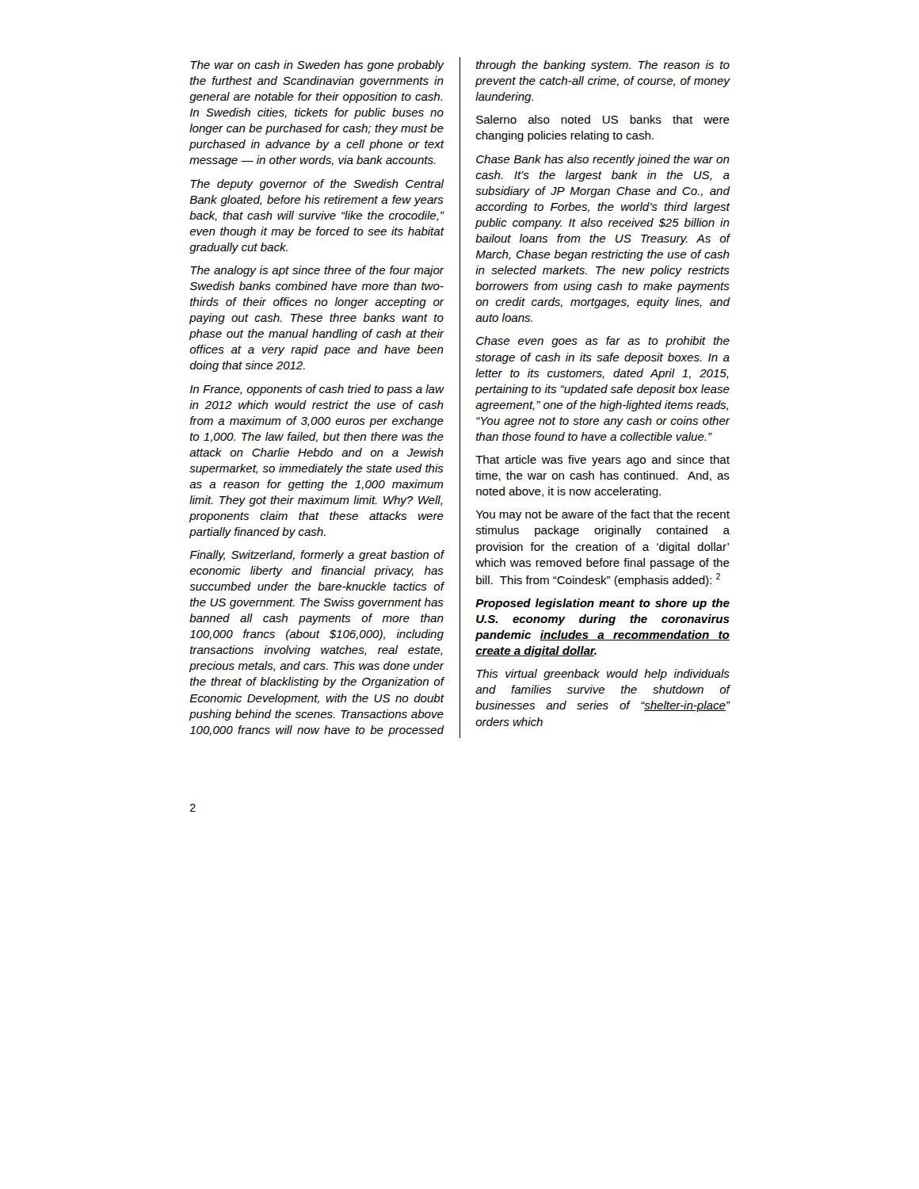The war on cash in Sweden has gone probably the furthest and Scandinavian governments in general are notable for their opposition to cash. In Swedish cities, tickets for public buses no longer can be purchased for cash; they must be purchased in advance by a cell phone or text message — in other words, via bank accounts.
The deputy governor of the Swedish Central Bank gloated, before his retirement a few years back, that cash will survive “like the crocodile,” even though it may be forced to see its habitat gradually cut back.
The analogy is apt since three of the four major Swedish banks combined have more than two-thirds of their offices no longer accepting or paying out cash. These three banks want to phase out the manual handling of cash at their offices at a very rapid pace and have been doing that since 2012.
In France, opponents of cash tried to pass a law in 2012 which would restrict the use of cash from a maximum of 3,000 euros per exchange to 1,000. The law failed, but then there was the attack on Charlie Hebdo and on a Jewish supermarket, so immediately the state used this as a reason for getting the 1,000 maximum limit. They got their maximum limit. Why? Well, proponents claim that these attacks were partially financed by cash.
Finally, Switzerland, formerly a great bastion of economic liberty and financial privacy, has succumbed under the bare-knuckle tactics of the US government. The Swiss government has banned all cash payments of more than 100,000 francs (about $106,000), including transactions involving watches, real estate, precious metals, and cars. This was done under the threat of blacklisting by the Organization of Economic Development, with the US no doubt pushing behind the scenes. Transactions above 100,000 francs will now have to be processed through the banking system. The reason is to prevent the catch-all crime, of course, of money laundering.
Salerno also noted US banks that were changing policies relating to cash.
Chase Bank has also recently joined the war on cash. It’s the largest bank in the US, a subsidiary of JP Morgan Chase and Co., and according to Forbes, the world’s third largest public company. It also received $25 billion in bailout loans from the US Treasury. As of March, Chase began restricting the use of cash in selected markets. The new policy restricts borrowers from using cash to make payments on credit cards, mortgages, equity lines, and auto loans.
Chase even goes as far as to prohibit the storage of cash in its safe deposit boxes. In a letter to its customers, dated April 1, 2015, pertaining to its “updated safe deposit box lease agreement,” one of the high-lighted items reads, “You agree not to store any cash or coins other than those found to have a collectible value.”
That article was five years ago and since that time, the war on cash has continued. And, as noted above, it is now accelerating.
You may not be aware of the fact that the recent stimulus package originally contained a provision for the creation of a ‘digital dollar’ which was removed before final passage of the bill. This from “Coindesk” (emphasis added): 2
Proposed legislation meant to shore up the U.S. economy during the coronavirus pandemic includes a recommendation to create a digital dollar.
This virtual greenback would help individuals and families survive the shutdown of businesses and series of “shelter-in-place” orders which
2